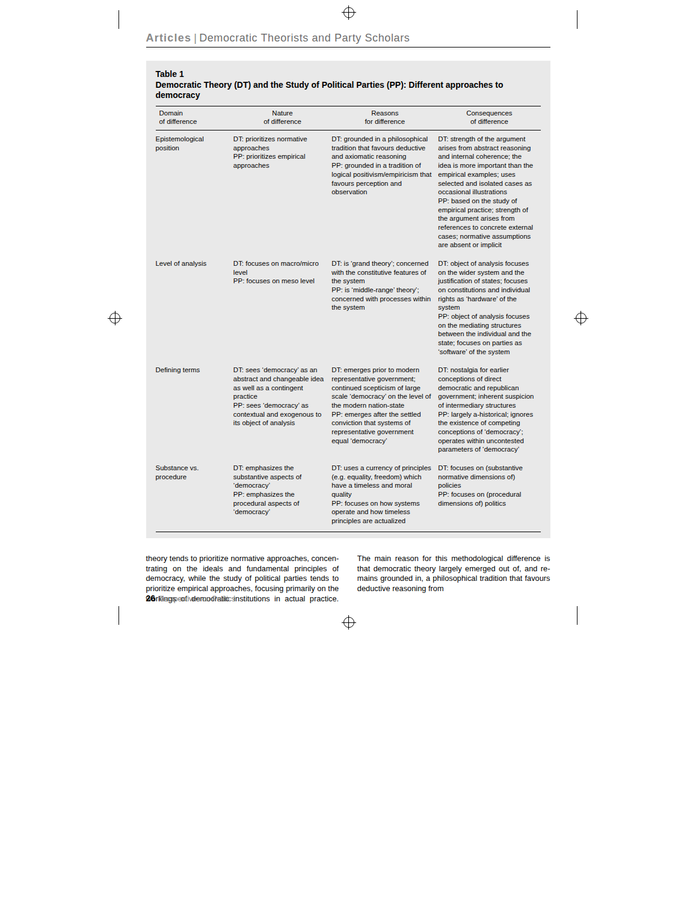Articles|Democratic Theorists and Party Scholars
Table 1
Democratic Theory (DT) and the Study of Political Parties (PP): Different approaches to democracy
| Domain of difference | Nature of difference | Reasons for difference | Consequences of difference |
| --- | --- | --- | --- |
| Epistemological position | DT: prioritizes normative approaches PP: prioritizes empirical approaches | DT: grounded in a philosophical tradition that favours deductive and axiomatic reasoning PP: grounded in a tradition of logical positivism/empiricism that favours perception and observation | DT: strength of the argument arises from abstract reasoning and internal coherence; the idea is more important than the empirical examples; uses selected and isolated cases as occasional illustrations PP: based on the study of empirical practice; strength of the argument arises from references to concrete external cases; normative assumptions are absent or implicit |
| Level of analysis | DT: focuses on macro/micro level PP: focuses on meso level | DT: is ‘grand theory’; concerned with the constitutive features of the system PP: is ‘middle-range’ theory’; concerned with processes within the system | DT: object of analysis focuses on the wider system and the justification of states; focuses on constitutions and individual rights as ‘hardware’ of the system PP: object of analysis focuses on the mediating structures between the individual and the state; focuses on parties as ‘software’ of the system |
| Defining terms | DT: sees ‘democracy’ as an abstract and changeable idea as well as a contingent practice PP: sees ‘democracy’ as contextual and exogenous to its object of analysis | DT: emerges prior to modern representative government; continued scepticism of large scale ‘democracy’ on the level of the modern nation-state PP: emerges after the settled conviction that systems of representative government equal ‘democracy’ | DT: nostalgia for earlier conceptions of direct democratic and republican government; inherent suspicion of intermediary structures PP: largely a-historical; ignores the existence of competing conceptions of ‘democracy’; operates within uncontested parameters of ‘democracy’ |
| Substance vs. procedure | DT: emphasizes the substantive aspects of ‘democracy’ PP: emphasizes the procedural aspects of ‘democracy’ | DT: uses a currency of principles (e.g. equality, freedom) which have a timeless and moral quality PP: focuses on how systems operate and how timeless principles are actualized | DT: focuses on (substantive normative dimensions of) policies PP: focuses on (procedural dimensions of) politics |
theory tends to prioritize normative approaches, concentrating on the ideals and fundamental principles of democracy, while the study of political parties tends to prioritize empirical approaches, focusing primarily on the workings of democratic institutions in actual practice. The main reason for this methodological difference is that democratic theory largely emerged out of, and remains grounded in, a philosophical tradition that favours deductive reasoning from
26 Perspectives on Politics